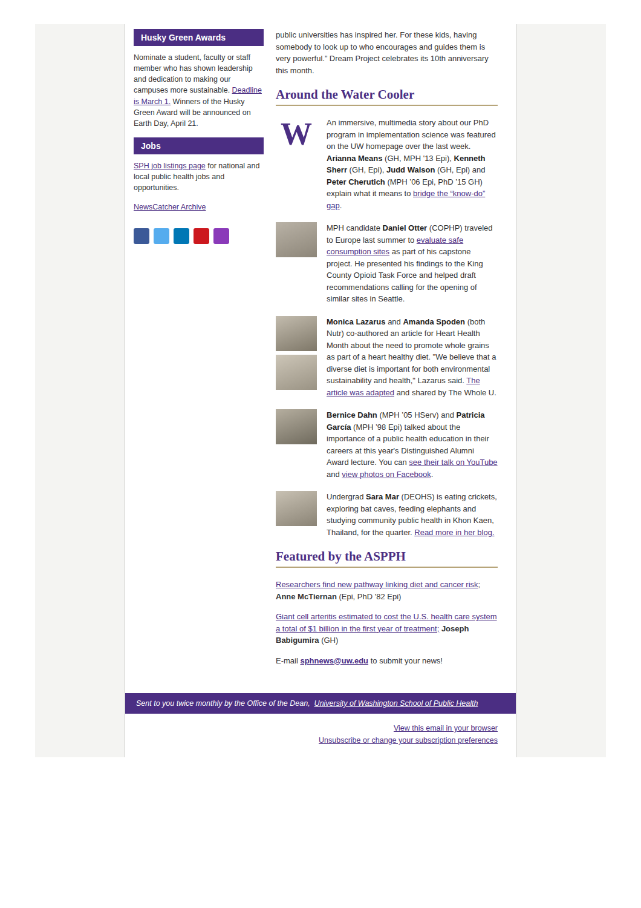| Husky Green Awards Nominate a student, faculty or staff member who has shown leadership and dedication to making our campuses more sustainable. Deadline is March 1. Winners of the Husky Green Award will be announced on Earth Day, April 21. Jobs SPH job listings page for national and local public health jobs and opportunities. NewsCatcher Archive | public universities has inspired her. For these kids, having somebody to look up to who encourages and guides them is very powerful.” Dream Project celebrates its 10th anniversary this month. Around the Water Cooler W An immersive, multimedia story about our PhD program in implementation science was featured on the UW homepage over the last week. Arianna Means (GH, MPH '13 Epi), Kenneth Sherr (GH, Epi), Judd Walson (GH, Epi) and Peter Cherutich (MPH ’06 Epi, PhD ’15 GH) explain what it means to bridge the “know-do” gap . MPH candidate Daniel Otter (COPHP) traveled to Europe last summer to evaluate safe consumption sites as part of his capstone project. He presented his findings to the King County Opioid Task Force and helped draft recommendations calling for the opening of similar sites in Seattle. Monica Lazarus and Amanda Spoden (both Nutr) co-authored an article for Heart Health Month about the need to promote whole grains as part of a heart healthy diet. "We believe that a diverse diet is important for both environmental sustainability and health," Lazarus said. The article was adapted and shared by The Whole U. Bernice Dahn (MPH ’05 HServ) and Patricia García (MPH ’98 Epi) talked about the importance of a public health education in their careers at this year's Distinguished Alumni Award lecture. You can see their talk on YouTube and view photos on Facebook . Undergrad Sara Mar (DEOHS) is eating crickets, exploring bat caves, feeding elephants and studying community public health in Khon Kaen, Thailand, for the quarter. Read more in her blog. Featured by the ASPPH Researchers find new pathway linking diet and cancer risk ; Anne McTiernan (Epi, PhD '82 Epi) Giant cell arteritis estimated to cost the U.S. health care system a total of $1 billion in the first year of treatment; Joseph Babigumira (GH) E-mail sphnews@uw.edu to submit your news! |
Sent to you twice monthly by the Office of the Dean, University of Washington School of Public Health
View this email in your browser
Unsubscribe or change your subscription preferences